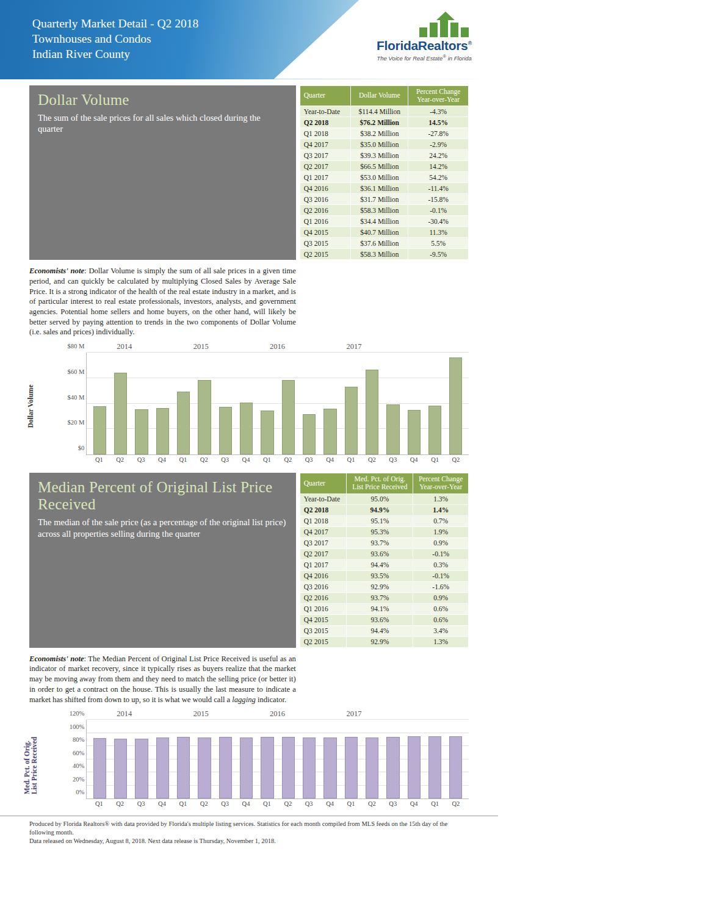Quarterly Market Detail - Q2 2018
Townhouses and Condos
Indian River County
Florida Realtors®
The Voice for Real Estate® in Florida
Dollar Volume
The sum of the sale prices for all sales which closed during the quarter
| Quarter | Dollar Volume | Percent Change Year-over-Year |
| --- | --- | --- |
| Year-to-Date | $114.4 Million | -4.3% |
| Q2 2018 | $76.2 Million | 14.5% |
| Q1 2018 | $38.2 Million | -27.8% |
| Q4 2017 | $35.0 Million | -2.9% |
| Q3 2017 | $39.3 Million | 24.2% |
| Q2 2017 | $66.5 Million | 14.2% |
| Q1 2017 | $53.0 Million | 54.2% |
| Q4 2016 | $36.1 Million | -11.4% |
| Q3 2016 | $31.7 Million | -15.8% |
| Q2 2016 | $58.3 Million | -0.1% |
| Q1 2016 | $34.4 Million | -30.4% |
| Q4 2015 | $40.7 Million | 11.3% |
| Q3 2015 | $37.6 Million | 5.5% |
| Q2 2015 | $58.3 Million | -9.5% |
Economists' note: Dollar Volume is simply the sum of all sale prices in a given time period, and can quickly be calculated by multiplying Closed Sales by Average Sale Price. It is a strong indicator of the health of the real estate industry in a market, and is of particular interest to real estate professionals, investors, analysts, and government agencies. Potential home sellers and home buyers, on the other hand, will likely be better served by paying attention to trends in the two components of Dollar Volume (i.e. sales and prices) individually.
Dollar Volume
2014
2015
2016
2017
$0
$20 M
$40 M
$60 M
$80 M
Q1
Q2
Q3
Q4
Q1
Q2
Q3
Q4
Q1
Q2
Q3
Q4
Q1
Q2
Q3
Q4
Q1
Q2
Median Percent of Original List Price Received
The median of the sale price (as a percentage of the original list price) across all properties selling during the quarter
| Quarter | Med. Pct. of Orig. List Price Received | Percent Change Year-over-Year |
| --- | --- | --- |
| Year-to-Date | 95.0% | 1.3% |
| Q2 2018 | 94.9% | 1.4% |
| Q1 2018 | 95.1% | 0.7% |
| Q4 2017 | 95.3% | 1.9% |
| Q3 2017 | 93.7% | 0.9% |
| Q2 2017 | 93.6% | -0.1% |
| Q1 2017 | 94.4% | 0.3% |
| Q4 2016 | 93.5% | -0.1% |
| Q3 2016 | 92.9% | -1.6% |
| Q2 2016 | 93.7% | 0.9% |
| Q1 2016 | 94.1% | 0.6% |
| Q4 2015 | 93.6% | 0.6% |
| Q3 2015 | 94.4% | 3.4% |
| Q2 2015 | 92.9% | 1.3% |
Economists' note: The Median Percent of Original List Price Received is useful as an indicator of market recovery, since it typically rises as buyers realize that the market may be moving away from them and they need to match the selling price (or better it) in order to get a contract on the house. This is usually the last measure to indicate a market has shifted from down to up, so it is what we would call a lagging indicator.
Med. Pct. of Orig.
List Price Received
2014
2015
2016
2017
0%
20%
40%
60%
80%
100%
120%
Q1
Q2
Q3
Q4
Q1
Q2
Q3
Q4
Q1
Q2
Q3
Q4
Q1
Q2
Q3
Q4
Q1
Q2
Produced by Florida Realtors® with data provided by Florida's multiple listing services. Statistics for each month compiled from MLS feeds on the 15th day of the following month.
Data released on Wednesday, August 8, 2018. Next data release is Thursday, November 1, 2018.